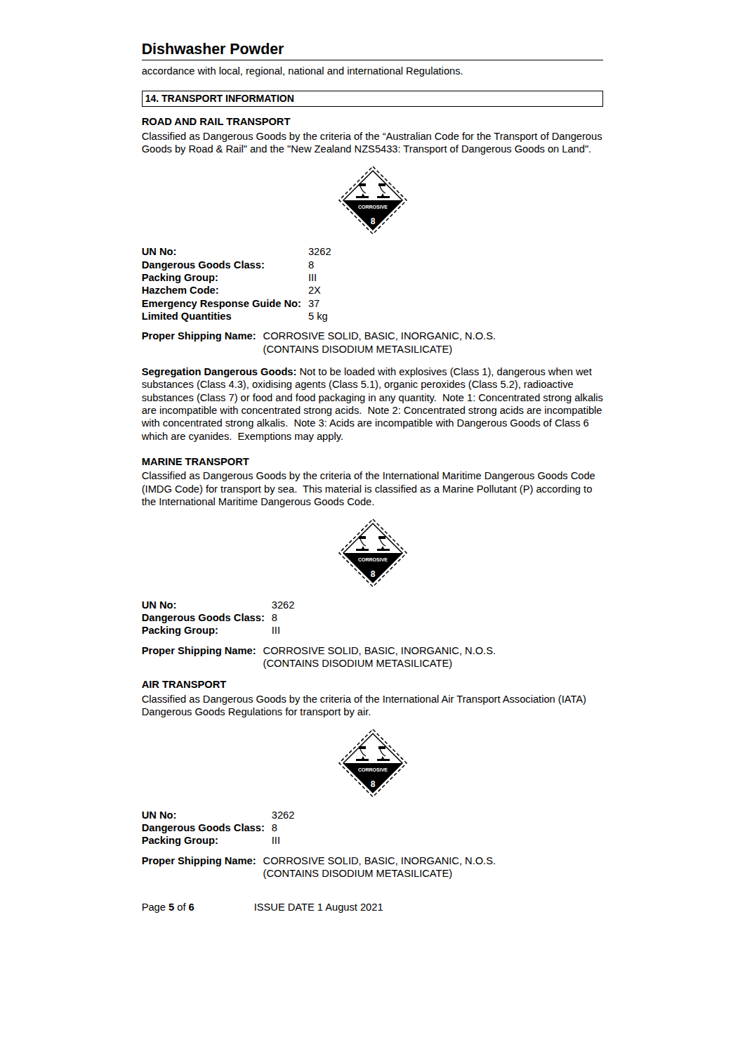Dishwasher Powder
accordance with local, regional, national and international Regulations.
14. TRANSPORT INFORMATION
ROAD AND RAIL TRANSPORT
Classified as Dangerous Goods by the criteria of the “Australian Code for the Transport of Dangerous Goods by Road & Rail" and the "New Zealand NZS5433: Transport of Dangerous Goods on Land".
CORROSIVE 8
| UN No: | 3262 |
| Dangerous Goods Class: | 8 |
| Packing Group: | III |
| Hazchem Code: | 2X |
| Emergency Response Guide No: | 37 |
| Limited Quantities | 5 kg |
| Proper Shipping Name: | CORROSIVE SOLID, BASIC, INORGANIC, N.O.S. (CONTAINS DISODIUM METASILICATE) |
Segregation Dangerous Goods: Not to be loaded with explosives (Class 1), dangerous when wet substances (Class 4.3), oxidising agents (Class 5.1), organic peroxides (Class 5.2), radioactive substances (Class 7) or food and food packaging in any quantity. Note 1: Concentrated strong alkalis are incompatible with concentrated strong acids. Note 2: Concentrated strong acids are incompatible with concentrated strong alkalis. Note 3: Acids are incompatible with Dangerous Goods of Class 6 which are cyanides. Exemptions may apply.
MARINE TRANSPORT
Classified as Dangerous Goods by the criteria of the International Maritime Dangerous Goods Code (IMDG Code) for transport by sea. This material is classified as a Marine Pollutant (P) according to the International Maritime Dangerous Goods Code.
CORROSIVE 8
| UN No: | 3262 |
| Dangerous Goods Class: | 8 |
| Packing Group: | III |
| Proper Shipping Name: | CORROSIVE SOLID, BASIC, INORGANIC, N.O.S. (CONTAINS DISODIUM METASILICATE) |
AIR TRANSPORT
Classified as Dangerous Goods by the criteria of the International Air Transport Association (IATA) Dangerous Goods Regulations for transport by air.
CORROSIVE 8
| UN No: | 3262 |
| Dangerous Goods Class: | 8 |
| Packing Group: | III |
| Proper Shipping Name: | CORROSIVE SOLID, BASIC, INORGANIC, N.O.S. (CONTAINS DISODIUM METASILICATE) |
Page 5 of 6
ISSUE DATE 1 August 2021